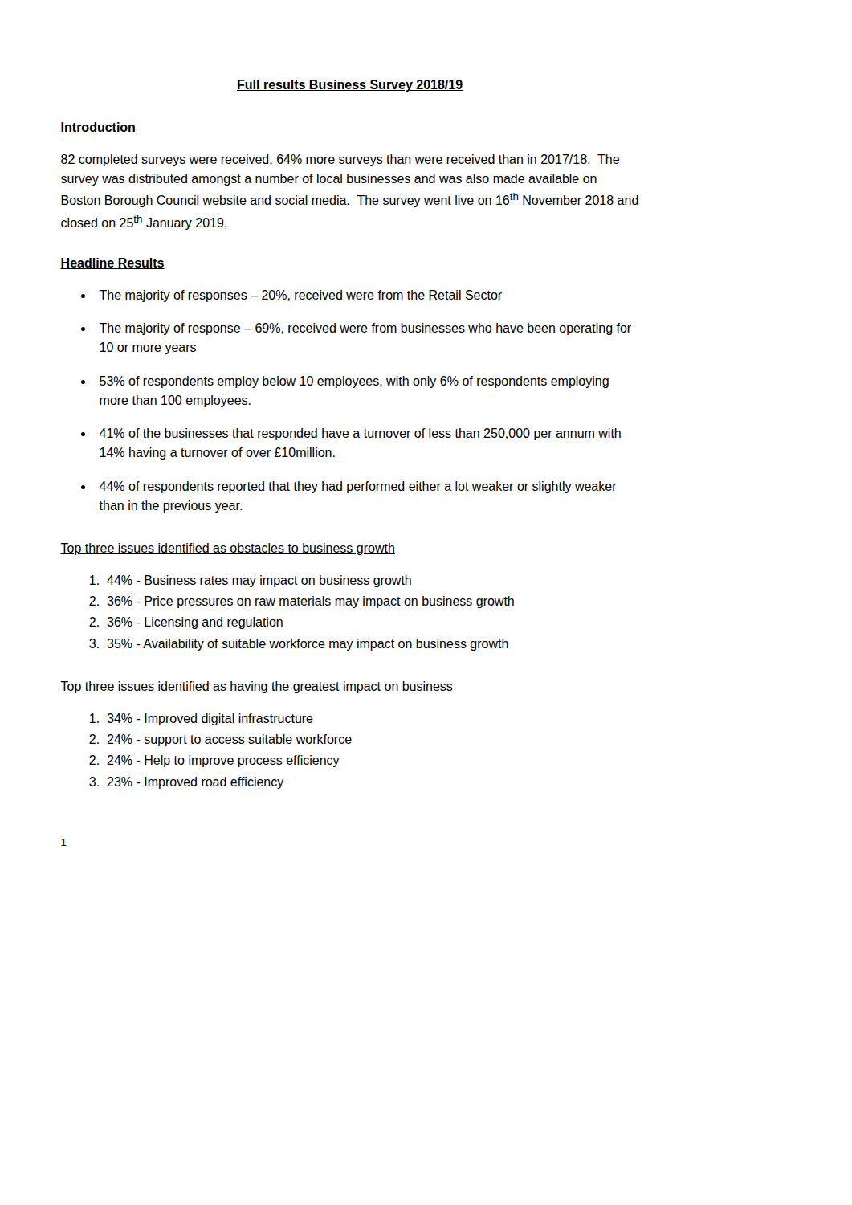Full results Business Survey 2018/19
Introduction
82 completed surveys were received, 64% more surveys than were received than in 2017/18. The survey was distributed amongst a number of local businesses and was also made available on Boston Borough Council website and social media. The survey went live on 16th November 2018 and closed on 25th January 2019.
Headline Results
The majority of responses – 20%, received were from the Retail Sector
The majority of response – 69%, received were from businesses who have been operating for 10 or more years
53% of respondents employ below 10 employees, with only 6% of respondents employing more than 100 employees.
41% of the businesses that responded have a turnover of less than 250,000 per annum with 14% having a turnover of over £10million.
44% of respondents reported that they had performed either a lot weaker or slightly weaker than in the previous year.
Top three issues identified as obstacles to business growth
1. 44% - Business rates may impact on business growth
2. 36% - Price pressures on raw materials may impact on business growth
2. 36% - Licensing and regulation
3. 35% - Availability of suitable workforce may impact on business growth
Top three issues identified as having the greatest impact on business
1. 34% - Improved digital infrastructure
2. 24% - support to access suitable workforce
2. 24% - Help to improve process efficiency
3. 23% - Improved road efficiency
1